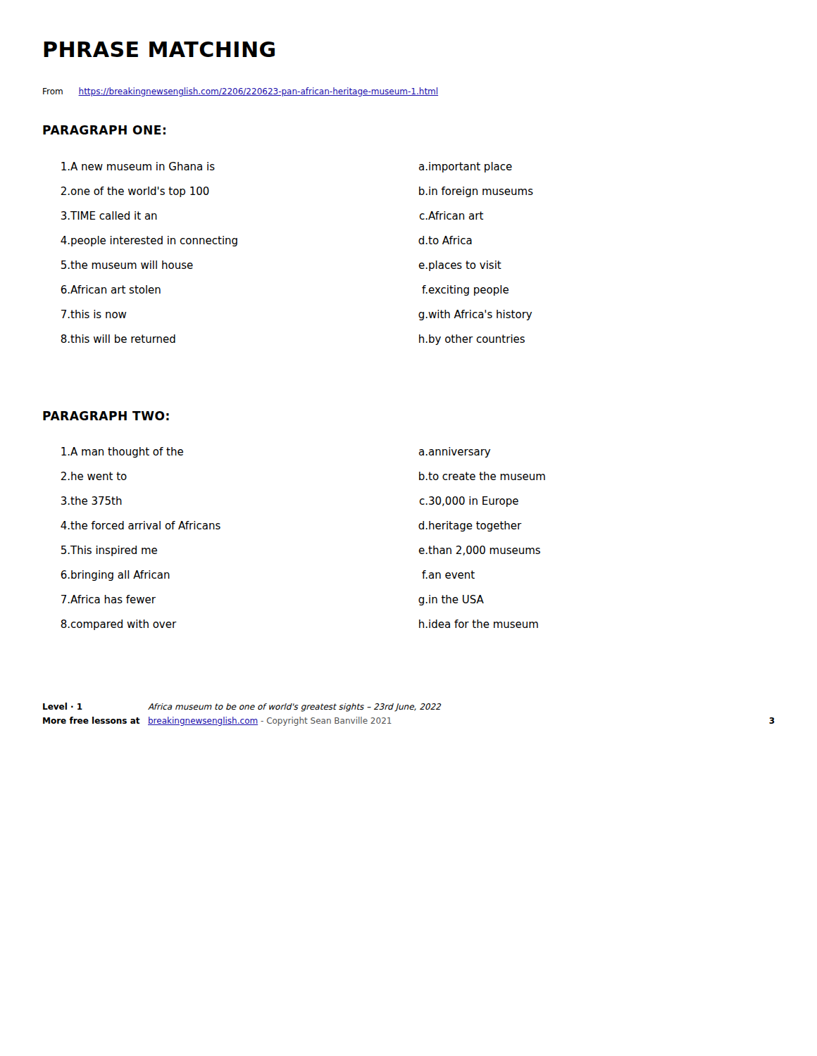PHRASE MATCHING
From https://breakingnewsenglish.com/2206/220623-pan-african-heritage-museum-1.html
PARAGRAPH ONE:
| 1. | A new museum in Ghana is | a. | important place |
| 2. | one of the world's top 100 | b. | in foreign museums |
| 3. | TIME called it an | c. | African art |
| 4. | people interested in connecting | d. | to Africa |
| 5. | the museum will house | e. | places to visit |
| 6. | African art stolen | f. | exciting people |
| 7. | this is now | g. | with Africa's history |
| 8. | this will be returned | h. | by other countries |
PARAGRAPH TWO:
| 1. | A man thought of the | a. | anniversary |
| 2. | he went to | b. | to create the museum |
| 3. | the 375th | c. | 30,000 in Europe |
| 4. | the forced arrival of Africans | d. | heritage together |
| 5. | This inspired me | e. | than 2,000 museums |
| 6. | bringing all African | f. | an event |
| 7. | Africa has fewer | g. | in the USA |
| 8. | compared with over | h. | idea for the museum |
| Level · 1 | Africa museum to be one of world's greatest sights – 23rd June, 2022 | |
| More free lessons at | breakingnewsenglish.com - Copyright Sean Banville 2021 | 3 |